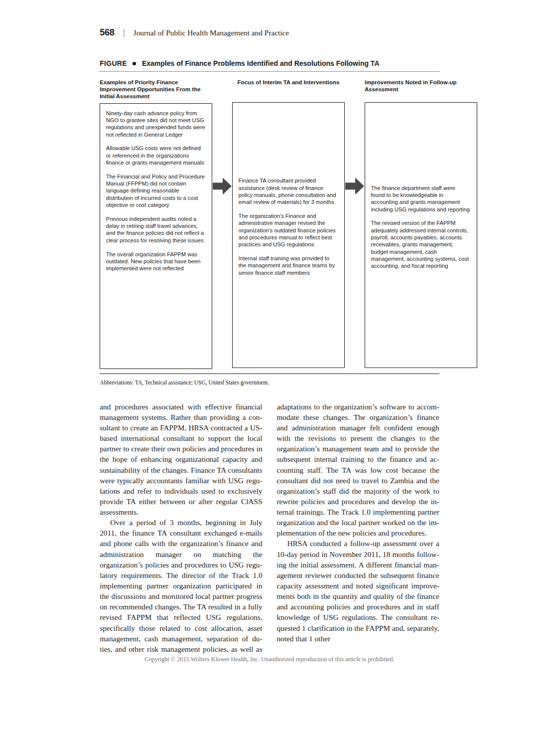568 | Journal of Public Health Management and Practice
FIGURE Examples of Finance Problems Identified and Resolutions Following TA
Examples of Priority Finance
Improvement Opportunities From the
Initial Assessment
Ninety-day cash advance policy from NGO to grantee sites did not meet USG regulations and unexpended funds were not reflected in General Ledger
Allowable USG costs were not defined or referenced in the organizations finance or grants management manuals
The Financial and Policy and Procedure Manual (FFPPM) did not contain language defining reasonable distribution of incurred costs to a cost objective or cost category
Previous independent audits noted a delay in retiring staff travel advances, and the finance policies did not reflect a clear process for resolving these issues
The overall organization FAPPM was outdated. New policies that have been implemented were not reflected
Focus of Interim TA and Interventions
Finance TA consultant provided assistance (desk review of finance policy manuals, phone consultation and email review of materials) for 3 months
The organization’s Finance and administrative manager revised the organization’s outdated finance policies and procedures manual to reflect best practices and USG regulations
Internal staff training was provided to the management and finance teams by senior finance staff members
Improvements Noted in Follow-up
Assessment
The finance department staff were found to be knowledgeable in accounting and grants management including USG regulations and reporting
The revised version of the FAPPM adequately addressed internal controls, payroll, accounts payables, accounts receivables, grants management, budget management, cash management, accounting systems, cost accounting, and fiscal reporting
Abbreviations: TA, Technical assistance; USG, United States government.
and procedures associated with effective financial management systems. Rather than providing a consultant to create an FAPPM, HRSA contracted a US-based international consultant to support the local partner to create their own policies and procedures in the hope of enhancing organizational capacity and sustainability of the changes. Finance TA consultants were typically accountants familiar with USG regulations and refer to individuals used to exclusively provide TA either between or after regular ClASS assessments.
Over a period of 3 months, beginning in July 2011, the finance TA consultant exchanged e-mails and phone calls with the organization’s finance and administration manager on matching the organization’s policies and procedures to USG regulatory requirements. The director of the Track 1.0 implementing partner organization participated in the discussions and monitored local partner progress on recommended changes. The TA resulted in a fully revised FAPPM that reflected USG regulations, specifically those related to cost allocation, asset management, cash management, separation of duties, and other risk management policies, as well as adaptations to the organization’s software to accommodate these changes. The organization’s finance and administration manager felt confident enough with the revisions to present the changes to the organization’s management team and to provide the subsequent internal training to the finance and accounting staff. The TA was low cost because the consultant did not need to travel to Zambia and the organization’s staff did the majority of the work to rewrite policies and procedures and develop the internal trainings. The Track 1.0 implementing partner organization and the local partner worked on the implementation of the new policies and procedures.
HRSA conducted a follow-up assessment over a 10-day period in November 2011, 18 months following the initial assessment. A different financial management reviewer conducted the subsequent finance capacity assessment and noted significant improvements both in the quantity and quality of the finance and accounting policies and procedures and in staff knowledge of USG regulations. The consultant requested 1 clarification in the FAPPM and, separately, noted that 1 other
Copyright © 2015 Wolters Kluwer Health, Inc. Unauthorized reproduction of this article is prohibited.